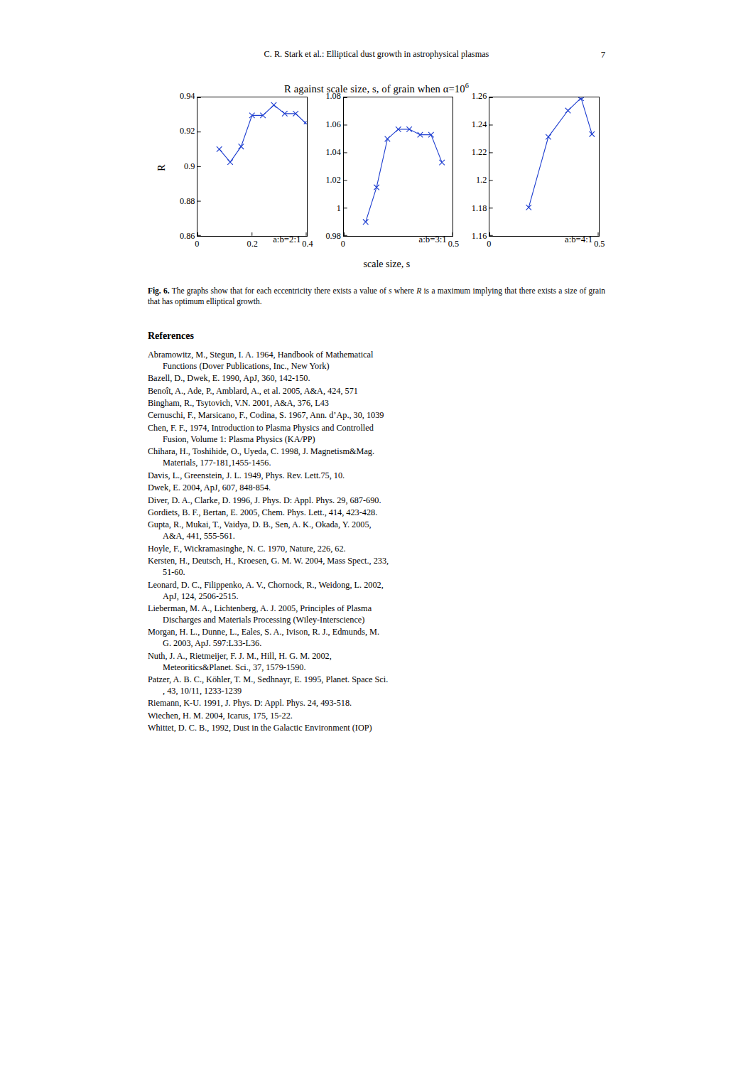C. R. Stark et al.: Elliptical dust growth in astrophysical plasmas
7
R against scale size, s, of grain when α=106
R
0.94 0.92 0.9 0.88 0.86
0 0.2 0.4
a:b=2:1
1.08 1.06 1.04 1.02 1 0.98
0 0.5
a:b=3:1
1.26 1.24 1.22 1.2 1.18 1.16
0 0.5
a:b=4:1
scale size, s
Fig. 6. The graphs show that for each eccentricity there exists a value of s where R is a maximum implying that there exists a size of grain that has optimum elliptical growth.
References
Abramowitz, M., Stegun, I. A. 1964, Handbook of Mathematical Functions (Dover Publications, Inc., New York)
Bazell, D., Dwek, E. 1990, ApJ, 360, 142-150.
Benoît, A., Ade, P., Amblard, A., et al. 2005, A&A, 424, 571
Bingham, R., Tsytovich, V.N. 2001, A&A, 376, L43
Cernuschi, F., Marsicano, F., Codina, S. 1967, Ann. d’Ap., 30, 1039
Chen, F. F., 1974, Introduction to Plasma Physics and Controlled Fusion, Volume 1: Plasma Physics (KA/PP)
Chihara, H., Toshihide, O., Uyeda, C. 1998, J. Magnetism&Mag. Materials, 177-181,1455-1456.
Davis, L., Greenstein, J. L. 1949, Phys. Rev. Lett.75, 10.
Dwek, E. 2004, ApJ, 607, 848-854.
Diver, D. A., Clarke, D. 1996, J. Phys. D: Appl. Phys. 29, 687-690.
Gordiets, B. F., Bertan, E. 2005, Chem. Phys. Lett., 414, 423-428.
Gupta, R., Mukai, T., Vaidya, D. B., Sen, A. K., Okada, Y. 2005, A&A, 441, 555-561.
Hoyle, F., Wickramasinghe, N. C. 1970, Nature, 226, 62.
Kersten, H., Deutsch, H., Kroesen, G. M. W. 2004, Mass Spect., 233, 51-60.
Leonard, D. C., Filippenko, A. V., Chornock, R., Weidong, L. 2002, ApJ, 124, 2506-2515.
Lieberman, M. A., Lichtenberg, A. J. 2005, Principles of Plasma Discharges and Materials Processing (Wiley-Interscience)
Morgan, H. L., Dunne, L., Eales, S. A., Ivison, R. J., Edmunds, M. G. 2003, ApJ. 597:L33-L36.
Nuth, J. A., Rietmeijer, F. J. M., Hill, H. G. M. 2002, Meteoritics&Planet. Sci., 37, 1579-1590.
Patzer, A. B. C., Köhler, T. M., Sedhnayr, E. 1995, Planet. Space Sci. , 43, 10/11, 1233-1239
Riemann, K-U. 1991, J. Phys. D: Appl. Phys. 24, 493-518.
Wiechen, H. M. 2004, Icarus, 175, 15-22.
Whittet, D. C. B., 1992, Dust in the Galactic Environment (IOP)